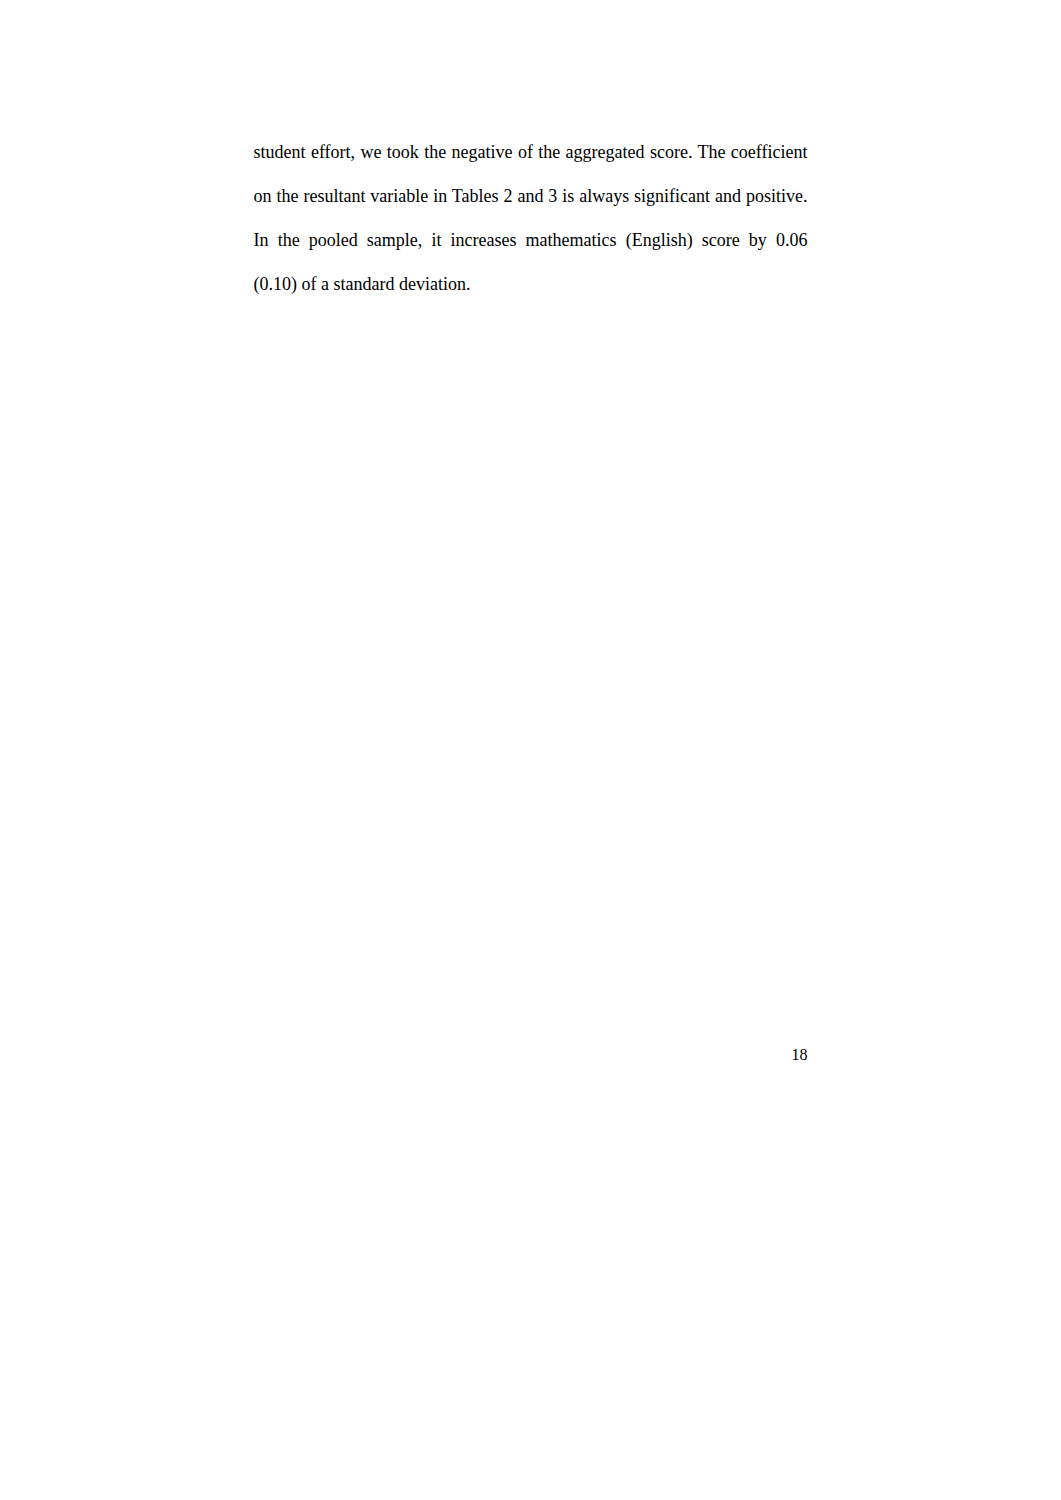student effort, we took the negative of the aggregated score. The coefficient on the resultant variable in Tables 2 and 3 is always significant and positive. In the pooled sample, it increases mathematics (English) score by 0.06 (0.10) of a standard deviation.
18